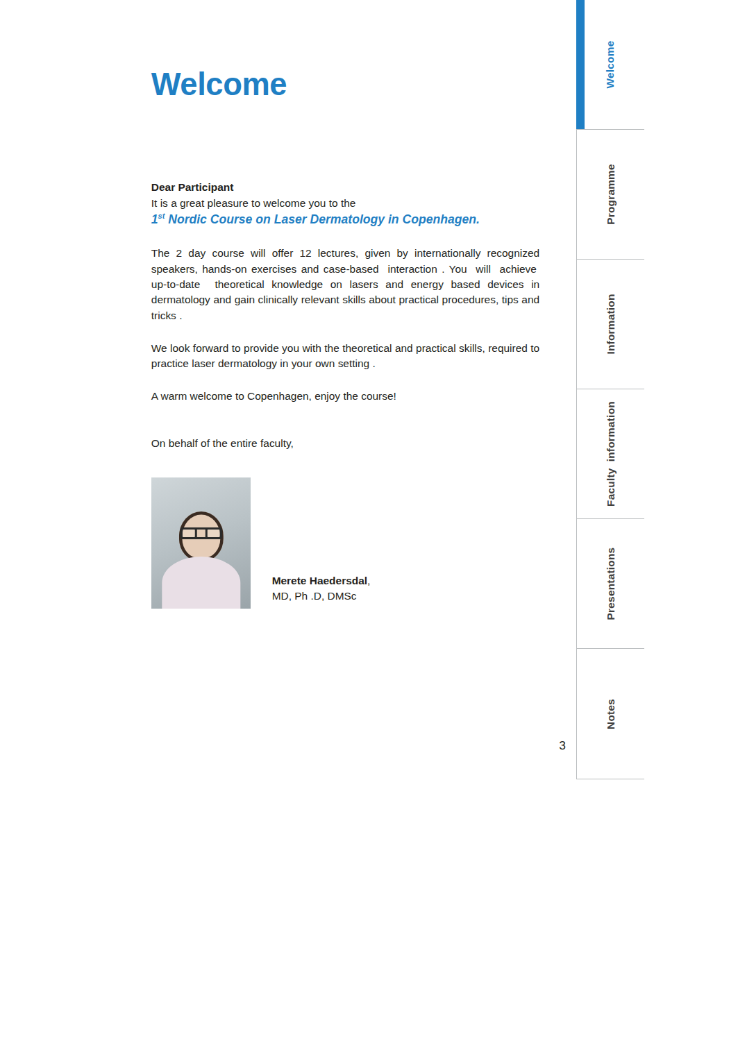Welcome
Programme
Information
Faculty information
Presentations
Notes
Welcome
Dear Participant
It is a great pleasure to welcome you to the
1st Nordic Course on Laser Dermatology in Copenhagen.
The 2 day course will offer 12 lectures, given by internationally recognized speakers, hands-on exercises and case-based interaction . You will achieve up-to-date theoretical knowledge on lasers and energy based devices in dermatology and gain clinically relevant skills about practical procedures, tips and tricks .
We look forward to provide you with the theoretical and practical skills, required to practice laser dermatology in your own setting .
A warm welcome to Copenhagen, enjoy the course!
On behalf of the entire faculty,
Merete Haedersdal,
MD, Ph .D, DMSc
3